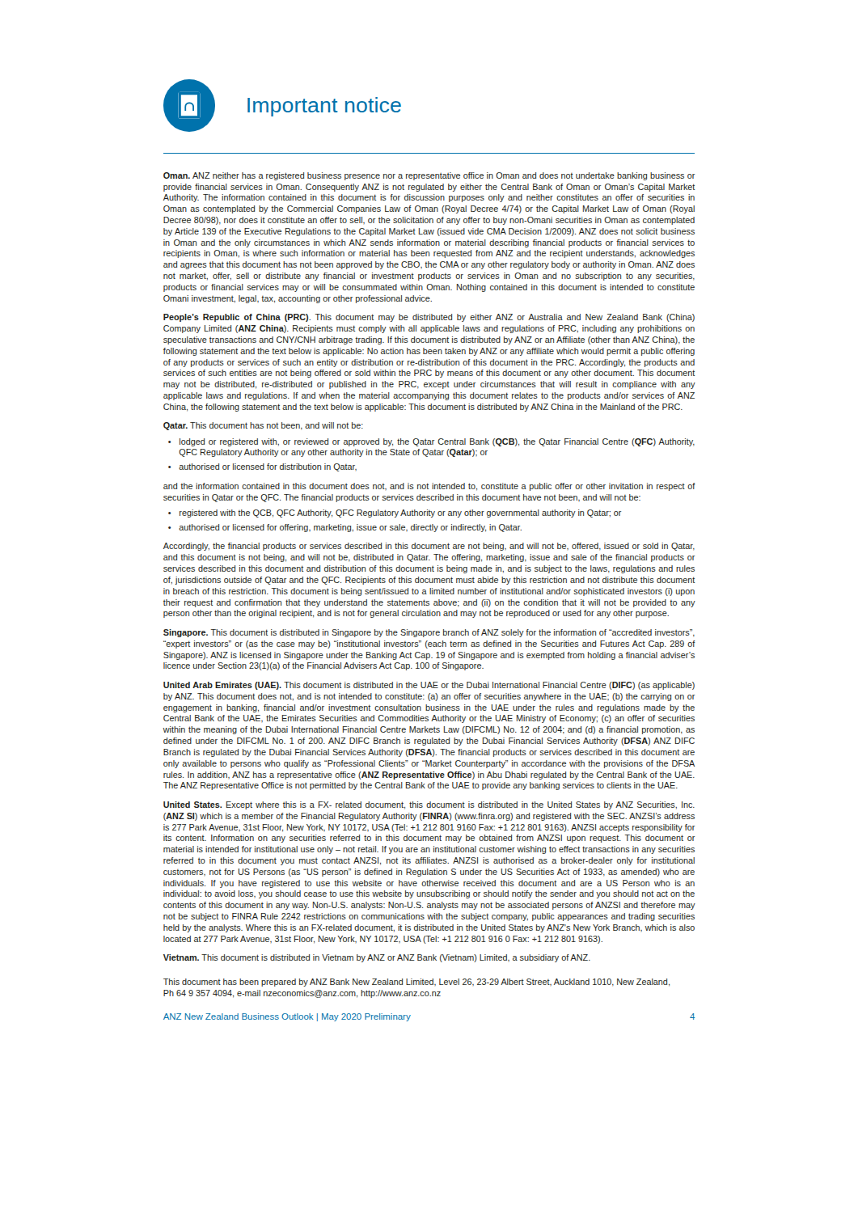Important notice
Oman. ANZ neither has a registered business presence nor a representative office in Oman and does not undertake banking business or provide financial services in Oman. Consequently ANZ is not regulated by either the Central Bank of Oman or Oman’s Capital Market Authority. The information contained in this document is for discussion purposes only and neither constitutes an offer of securities in Oman as contemplated by the Commercial Companies Law of Oman (Royal Decree 4/74) or the Capital Market Law of Oman (Royal Decree 80/98), nor does it constitute an offer to sell, or the solicitation of any offer to buy non-Omani securities in Oman as contemplated by Article 139 of the Executive Regulations to the Capital Market Law (issued vide CMA Decision 1/2009). ANZ does not solicit business in Oman and the only circumstances in which ANZ sends information or material describing financial products or financial services to recipients in Oman, is where such information or material has been requested from ANZ and the recipient understands, acknowledges and agrees that this document has not been approved by the CBO, the CMA or any other regulatory body or authority in Oman. ANZ does not market, offer, sell or distribute any financial or investment products or services in Oman and no subscription to any securities, products or financial services may or will be consummated within Oman. Nothing contained in this document is intended to constitute Omani investment, legal, tax, accounting or other professional advice.
People’s Republic of China (PRC). This document may be distributed by either ANZ or Australia and New Zealand Bank (China) Company Limited (ANZ China). Recipients must comply with all applicable laws and regulations of PRC, including any prohibitions on speculative transactions and CNY/CNH arbitrage trading. If this document is distributed by ANZ or an Affiliate (other than ANZ China), the following statement and the text below is applicable: No action has been taken by ANZ or any affiliate which would permit a public offering of any products or services of such an entity or distribution or re-distribution of this document in the PRC. Accordingly, the products and services of such entities are not being offered or sold within the PRC by means of this document or any other document. This document may not be distributed, re-distributed or published in the PRC, except under circumstances that will result in compliance with any applicable laws and regulations. If and when the material accompanying this document relates to the products and/or services of ANZ China, the following statement and the text below is applicable: This document is distributed by ANZ China in the Mainland of the PRC.
Qatar. This document has not been, and will not be:
lodged or registered with, or reviewed or approved by, the Qatar Central Bank (QCB), the Qatar Financial Centre (QFC) Authority, QFC Regulatory Authority or any other authority in the State of Qatar (Qatar); or
authorised or licensed for distribution in Qatar,
and the information contained in this document does not, and is not intended to, constitute a public offer or other invitation in respect of securities in Qatar or the QFC. The financial products or services described in this document have not been, and will not be:
registered with the QCB, QFC Authority, QFC Regulatory Authority or any other governmental authority in Qatar; or
authorised or licensed for offering, marketing, issue or sale, directly or indirectly, in Qatar.
Accordingly, the financial products or services described in this document are not being, and will not be, offered, issued or sold in Qatar, and this document is not being, and will not be, distributed in Qatar. The offering, marketing, issue and sale of the financial products or services described in this document and distribution of this document is being made in, and is subject to the laws, regulations and rules of, jurisdictions outside of Qatar and the QFC. Recipients of this document must abide by this restriction and not distribute this document in breach of this restriction. This document is being sent/issued to a limited number of institutional and/or sophisticated investors (i) upon their request and confirmation that they understand the statements above; and (ii) on the condition that it will not be provided to any person other than the original recipient, and is not for general circulation and may not be reproduced or used for any other purpose.
Singapore. This document is distributed in Singapore by the Singapore branch of ANZ solely for the information of “accredited investors”, “expert investors” or (as the case may be) “institutional investors” (each term as defined in the Securities and Futures Act Cap. 289 of Singapore). ANZ is licensed in Singapore under the Banking Act Cap. 19 of Singapore and is exempted from holding a financial adviser’s licence under Section 23(1)(a) of the Financial Advisers Act Cap. 100 of Singapore.
United Arab Emirates (UAE). This document is distributed in the UAE or the Dubai International Financial Centre (DIFC) (as applicable) by ANZ. This document does not, and is not intended to constitute: (a) an offer of securities anywhere in the UAE; (b) the carrying on or engagement in banking, financial and/or investment consultation business in the UAE under the rules and regulations made by the Central Bank of the UAE, the Emirates Securities and Commodities Authority or the UAE Ministry of Economy; (c) an offer of securities within the meaning of the Dubai International Financial Centre Markets Law (DIFCML) No. 12 of 2004; and (d) a financial promotion, as defined under the DIFCML No. 1 of 200. ANZ DIFC Branch is regulated by the Dubai Financial Services Authority (DFSA) ANZ DIFC Branch is regulated by the Dubai Financial Services Authority (DFSA). The financial products or services described in this document are only available to persons who qualify as “Professional Clients” or “Market Counterparty” in accordance with the provisions of the DFSA rules. In addition, ANZ has a representative office (ANZ Representative Office) in Abu Dhabi regulated by the Central Bank of the UAE. The ANZ Representative Office is not permitted by the Central Bank of the UAE to provide any banking services to clients in the UAE.
United States. Except where this is a FX- related document, this document is distributed in the United States by ANZ Securities, Inc. (ANZ SI) which is a member of the Financial Regulatory Authority (FINRA) (www.finra.org) and registered with the SEC. ANZSI’s address is 277 Park Avenue, 31st Floor, New York, NY 10172, USA (Tel: +1 212 801 9160 Fax: +1 212 801 9163). ANZSI accepts responsibility for its content. Information on any securities referred to in this document may be obtained from ANZSI upon request. This document or material is intended for institutional use only – not retail. If you are an institutional customer wishing to effect transactions in any securities referred to in this document you must contact ANZSI, not its affiliates. ANZSI is authorised as a broker-dealer only for institutional customers, not for US Persons (as “US person” is defined in Regulation S under the US Securities Act of 1933, as amended) who are individuals. If you have registered to use this website or have otherwise received this document and are a US Person who is an individual: to avoid loss, you should cease to use this website by unsubscribing or should notify the sender and you should not act on the contents of this document in any way. Non-U.S. analysts: Non-U.S. analysts may not be associated persons of ANZSI and therefore may not be subject to FINRA Rule 2242 restrictions on communications with the subject company, public appearances and trading securities held by the analysts. Where this is an FX-related document, it is distributed in the United States by ANZ's New York Branch, which is also located at 277 Park Avenue, 31st Floor, New York, NY 10172, USA (Tel: +1 212 801 916 0 Fax: +1 212 801 9163).
Vietnam. This document is distributed in Vietnam by ANZ or ANZ Bank (Vietnam) Limited, a subsidiary of ANZ.
This document has been prepared by ANZ Bank New Zealand Limited, Level 26, 23-29 Albert Street, Auckland 1010, New Zealand,
Ph 64 9 357 4094, e-mail nzeconomics@anz.com, http://www.anz.co.nz
ANZ New Zealand Business Outlook | May 2020 Preliminary 4